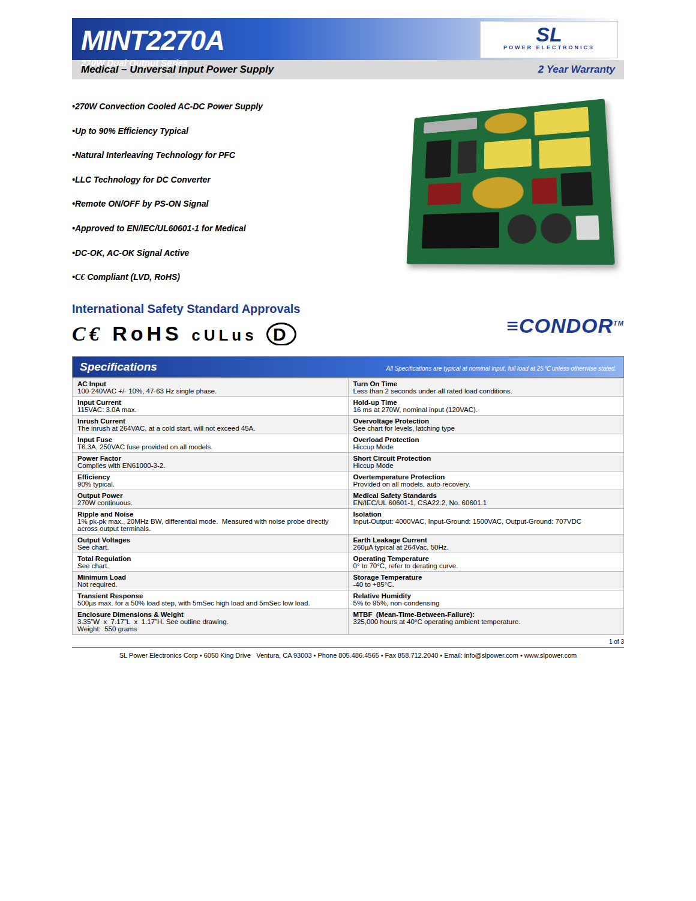MINT2270A
270W Dual Output Series
SL
POWER ELECTRONICS
Medical – Universal Input Power Supply 2 Year Warranty
270W Convection Cooled AC-DC Power Supply
Up to 90% Efficiency Typical
Natural Interleaving Technology for PFC
LLC Technology for DC Converter
Remote ON/OFF by PS-ON Signal
Approved to EN/IEC/UL60601-1 for Medical
DC-OK, AC-OK Signal Active
C€ Compliant (LVD, RoHS)
International Safety Standard Approvals
C€ RoHS cULus D
≡CONDORTM
Specifications All Specifications are typical at nominal input, full load at 25℃ unless otherwise stated.
| AC Input 100-240VAC +/- 10%, 47-63 Hz single phase. | Turn On Time Less than 2 seconds under all rated load conditions. |
| Input Current 115VAC: 3.0A max. | Hold-up Time 16 ms at 270W, nominal input (120VAC). |
| Inrush Current The inrush at 264VAC, at a cold start, will not exceed 45A. | Overvoltage Protection See chart for levels, latching type |
| Input Fuse T6.3A, 250VAC fuse provided on all models. | Overload Protection Hiccup Mode |
| Power Factor Complies with EN61000-3-2. | Short Circuit Protection Hiccup Mode |
| Efficiency 90% typical. | Overtemperature Protection Provided on all models, auto-recovery. |
| Output Power 270W continuous. | Medical Safety Standards EN/IEC/UL 60601-1, CSA22.2, No. 60601.1 |
| Ripple and Noise 1% pk-pk max., 20MHz BW, differential mode. Measured with noise probe directly across output terminals. | Isolation Input-Output: 4000VAC, Input-Ground: 1500VAC, Output-Ground: 707VDC |
| Output Voltages See chart. | Earth Leakage Current 260µA typical at 264Vac, 50Hz. |
| Total Regulation See chart. | Operating Temperature 0° to 70°C, refer to derating curve. |
| Minimum Load Not required. | Storage Temperature -40 to +85°C. |
| Transient Response 500µs max. for a 50% load step, with 5mSec high load and 5mSec low load. | Relative Humidity 5% to 95%, non-condensing |
| Enclosure Dimensions & Weight 3.35”W x 7.17”L x 1.17”H. See outline drawing. Weight: 550 grams | MTBF (Mean-Time-Between-Failure): 325,000 hours at 40°C operating ambient temperature. |
1 of 3
SL Power Electronics Corp • 6050 King Drive Ventura, CA 93003 • Phone 805.486.4565 • Fax 858.712.2040 • Email: info@slpower.com • www.slpower.com